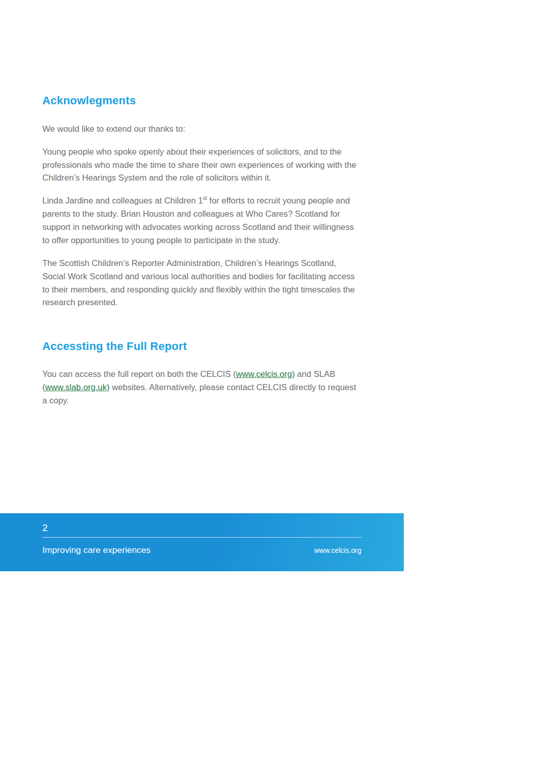Acknowlegments
We would like to extend our thanks to:
Young people who spoke openly about their experiences of solicitors, and to the professionals who made the time to share their own experiences of working with the Children’s Hearings System and the role of solicitors within it.
Linda Jardine and colleagues at Children 1st for efforts to recruit young people and parents to the study. Brian Houston and colleagues at Who Cares? Scotland for support in networking with advocates working across Scotland and their willingness to offer opportunities to young people to participate in the study.
The Scottish Children’s Reporter Administration, Children’s Hearings Scotland, Social Work Scotland and various local authorities and bodies for facilitating access to their members, and responding quickly and flexibly within the tight timescales the research presented.
Accessting the Full Report
You can access the full report on both the CELCIS (www.celcis.org) and SLAB (www.slab.org.uk) websites. Alternatively, please contact CELCIS directly to request a copy.
CELCIS Authors: Robert Porter, Vicki Welch and Fiona Mitchell
Contact: Vicki Welch. vicki.welch@strath.ac.uk
2
Improving care experiences
www.celcis.org